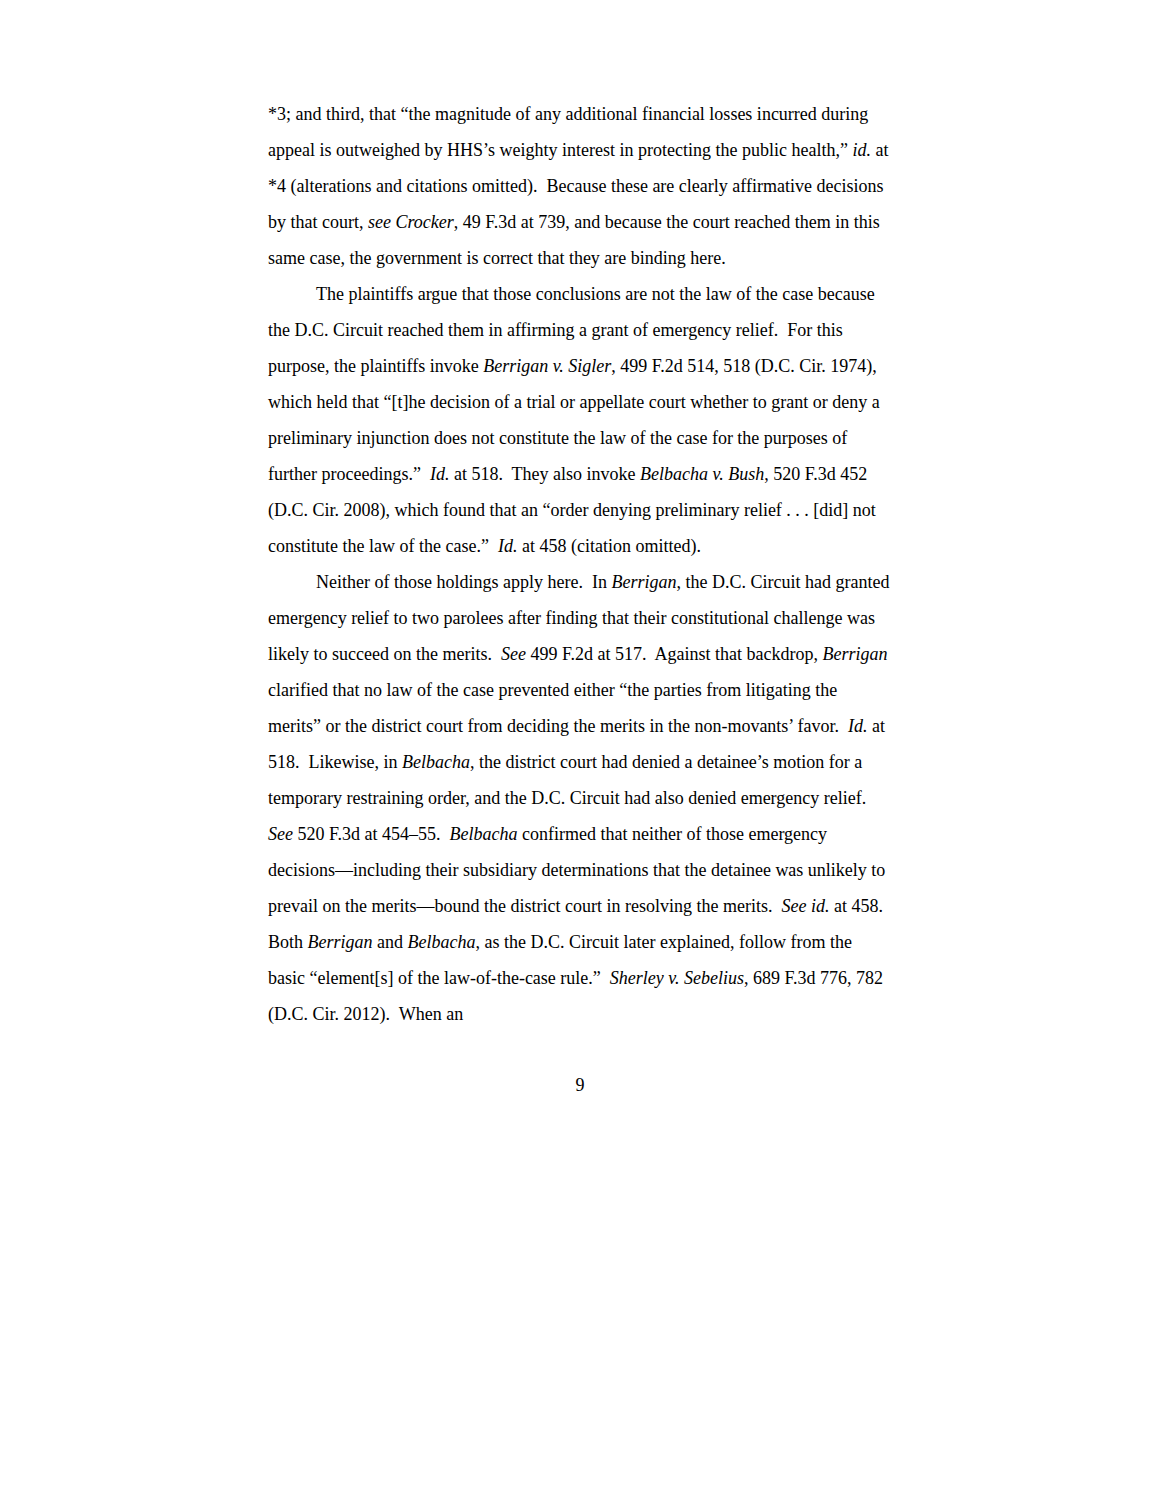*3; and third, that “the magnitude of any additional financial losses incurred during appeal is outweighed by HHS’s weighty interest in protecting the public health,” id. at *4 (alterations and citations omitted). Because these are clearly affirmative decisions by that court, see Crocker, 49 F.3d at 739, and because the court reached them in this same case, the government is correct that they are binding here.
The plaintiffs argue that those conclusions are not the law of the case because the D.C. Circuit reached them in affirming a grant of emergency relief. For this purpose, the plaintiffs invoke Berrigan v. Sigler, 499 F.2d 514, 518 (D.C. Cir. 1974), which held that “[t]he decision of a trial or appellate court whether to grant or deny a preliminary injunction does not constitute the law of the case for the purposes of further proceedings.” Id. at 518. They also invoke Belbacha v. Bush, 520 F.3d 452 (D.C. Cir. 2008), which found that an “order denying preliminary relief . . . [did] not constitute the law of the case.” Id. at 458 (citation omitted).
Neither of those holdings apply here. In Berrigan, the D.C. Circuit had granted emergency relief to two parolees after finding that their constitutional challenge was likely to succeed on the merits. See 499 F.2d at 517. Against that backdrop, Berrigan clarified that no law of the case prevented either “the parties from litigating the merits” or the district court from deciding the merits in the non-movants’ favor. Id. at 518. Likewise, in Belbacha, the district court had denied a detainee’s motion for a temporary restraining order, and the D.C. Circuit had also denied emergency relief. See 520 F.3d at 454–55. Belbacha confirmed that neither of those emergency decisions—including their subsidiary determinations that the detainee was unlikely to prevail on the merits—bound the district court in resolving the merits. See id. at 458. Both Berrigan and Belbacha, as the D.C. Circuit later explained, follow from the basic “element[s] of the law-of-the-case rule.” Sherley v. Sebelius, 689 F.3d 776, 782 (D.C. Cir. 2012). When an
9